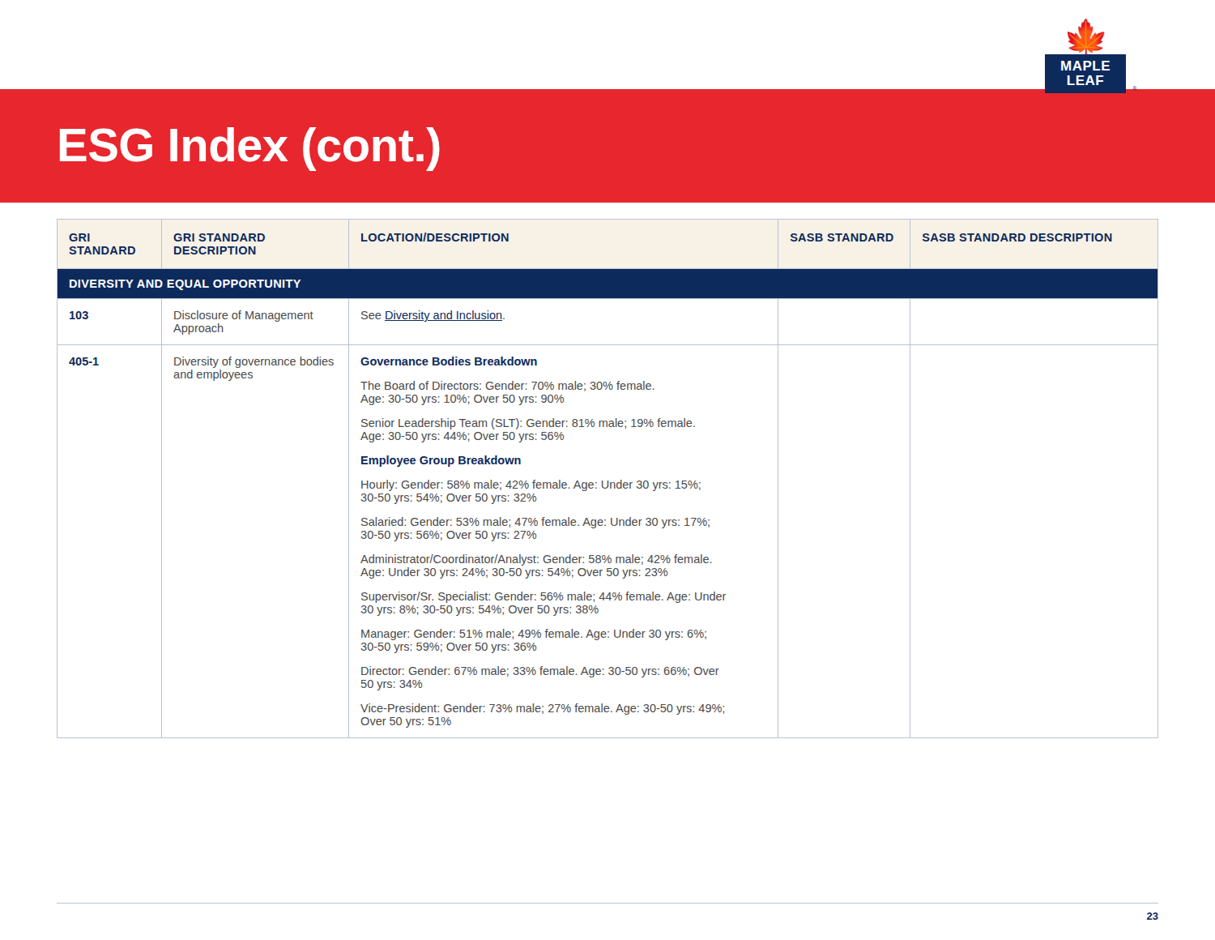ESG Index (cont.)
🍁
MAPLE
LEAF®
| GRI STANDARD | GRI STANDARD DESCRIPTION | LOCATION/DESCRIPTION | SASB STANDARD | SASB STANDARD DESCRIPTION |
| --- | --- | --- | --- | --- |
| DIVERSITY AND EQUAL OPPORTUNITY |
| 103 | Disclosure of Management Approach | See Diversity and Inclusion . | | |
| 405-1 | Diversity of governance bodies and employees | Governance Bodies Breakdown The Board of Directors: Gender: 70% male; 30% female. Age: 30-50 yrs: 10%; Over 50 yrs: 90% Senior Leadership Team (SLT): Gender: 81% male; 19% female. Age: 30-50 yrs: 44%; Over 50 yrs: 56% Employee Group Breakdown Hourly: Gender: 58% male; 42% female. Age: Under 30 yrs: 15%; 30-50 yrs: 54%; Over 50 yrs: 32% Salaried: Gender: 53% male; 47% female. Age: Under 30 yrs: 17%; 30-50 yrs: 56%; Over 50 yrs: 27% Administrator/Coordinator/Analyst: Gender: 58% male; 42% female. Age: Under 30 yrs: 24%; 30-50 yrs: 54%; Over 50 yrs: 23% Supervisor/Sr. Specialist: Gender: 56% male; 44% female. Age: Under 30 yrs: 8%; 30-50 yrs: 54%; Over 50 yrs: 38% Manager: Gender: 51% male; 49% female. Age: Under 30 yrs: 6%; 30-50 yrs: 59%; Over 50 yrs: 36% Director: Gender: 67% male; 33% female. Age: 30-50 yrs: 66%; Over 50 yrs: 34% Vice-President: Gender: 73% male; 27% female. Age: 30-50 yrs: 49%; Over 50 yrs: 51% | | |
23